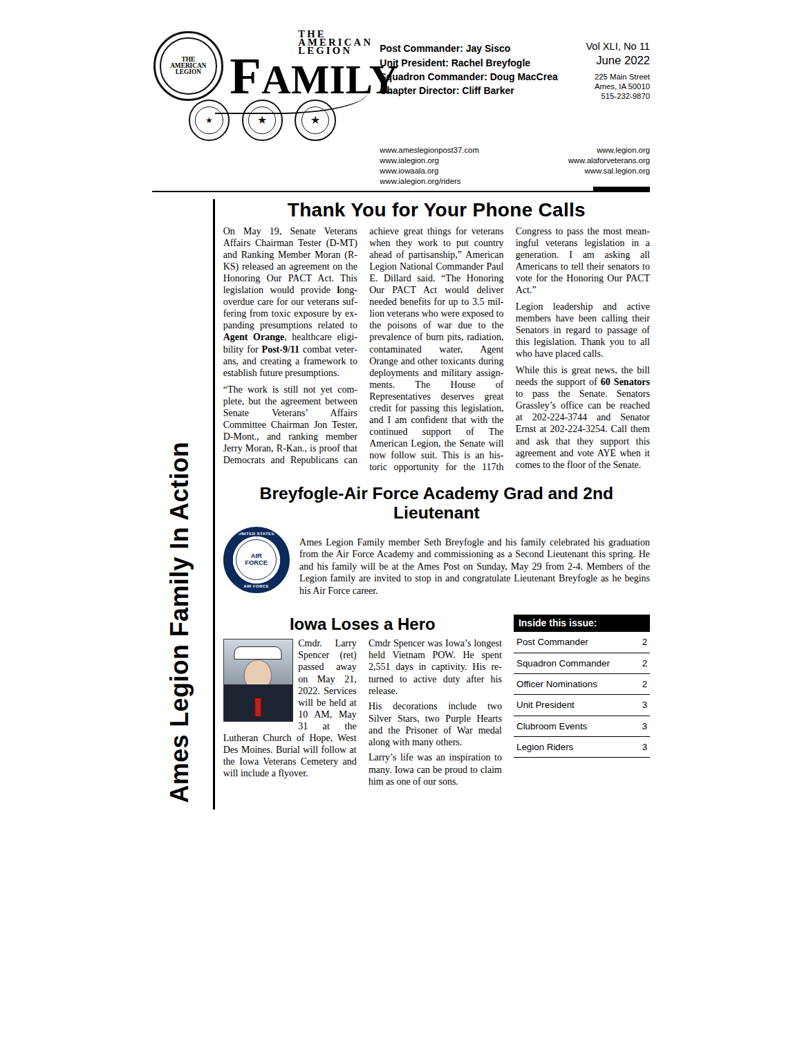THE
AMERICAN
LEGION
THE AMERICAN LEGION FAMILY
★
★
★
Post Commander: Jay Sisco
Unit President: Rachel Breyfogle
Squadron Commander: Doug MacCrea
Chapter Director: Cliff Barker
Vol XLI, No 11
June 2022
225 Main Street
Ames, IA 50010
515-232-9870
www.ameslegionpost37.com
www.ialegion.org
www.iowaala.org
www.ialegion.org/riders
www.legion.org
www.alaforveterans.org
www.sal.legion.org
Ames Legion Family In Action
Thank You for Your Phone Calls
On May 19, Senate Veterans Affairs Chairman Tester (D-MT) and Ranking Member Moran (R-KS) released an agreement on the Honoring Our PACT Act. This legislation would provide long-overdue care for our veterans suffering from toxic exposure by expanding presumptions related to Agent Orange, healthcare eligibility for Post-9/11 combat veterans, and creating a framework to establish future presumptions.
“The work is still not yet complete, but the agreement between Senate Veterans’ Affairs Committee Chairman Jon Tester, D-Mont., and ranking member Jerry Moran, R-Kan., is proof that Democrats and Republicans can achieve great things for veterans when they work to put country ahead of partisanship,” American Legion National Commander Paul E. Dillard said. “The Honoring Our PACT Act would deliver needed benefits for up to 3.5 million veterans who were exposed to the poisons of war due to the prevalence of burn pits, radiation, contaminated water, Agent Orange and other toxicants during deployments and military assignments. The House of Representatives deserves great credit for passing this legislation, and I am confident that with the continued support of The American Legion, the Senate will now follow suit. This is an historic opportunity for the 117th Congress to pass the most meaningful veterans legislation in a generation. I am asking all Americans to tell their senators to vote for the Honoring Our PACT Act.”
Legion leadership and active members have been calling their Senators in regard to passage of this legislation. Thank you to all who have placed calls.
While this is great news, the bill needs the support of 60 Senators to pass the Senate. Senators Grassley’s office can be reached at 202-224-3744 and Senator Ernst at 202-224-3254. Call them and ask that they support this agreement and vote AYE when it comes to the floor of the Senate.
Breyfogle-Air Force Academy Grad and 2nd Lieutenant
UNITED STATES
AIR
FORCE
AIR FORCE
Ames Legion Family member Seth Breyfogle and his family celebrated his graduation from the Air Force Academy and commissioning as a Second Lieutenant this spring. He and his family will be at the Ames Post on Sunday, May 29 from 2-4. Members of the Legion family are invited to stop in and congratulate Lieutenant Breyfogle as he begins his Air Force career.
Iowa Loses a Hero
Cmdr. Larry Spencer (ret) passed away on May 21, 2022. Services will be held at 10 AM, May 31 at the Lutheran Church of Hope, West Des Moines. Burial will follow at the Iowa Veterans Cemetery and will include a flyover.
Cmdr Spencer was Iowa’s longest held Vietnam POW. He spent 2,551 days in captivity. His returned to active duty after his release.
His decorations include two Silver Stars, two Purple Hearts and the Prisoner of War medal along with many others.
Larry’s life was an inspiration to many. Iowa can be proud to claim him as one of our sons.
Inside this issue:
| Post Commander | 2 |
| Squadron Commander | 2 |
| Officer Nominations | 2 |
| Unit President | 3 |
| Clubroom Events | 3 |
| Legion Riders | 3 |